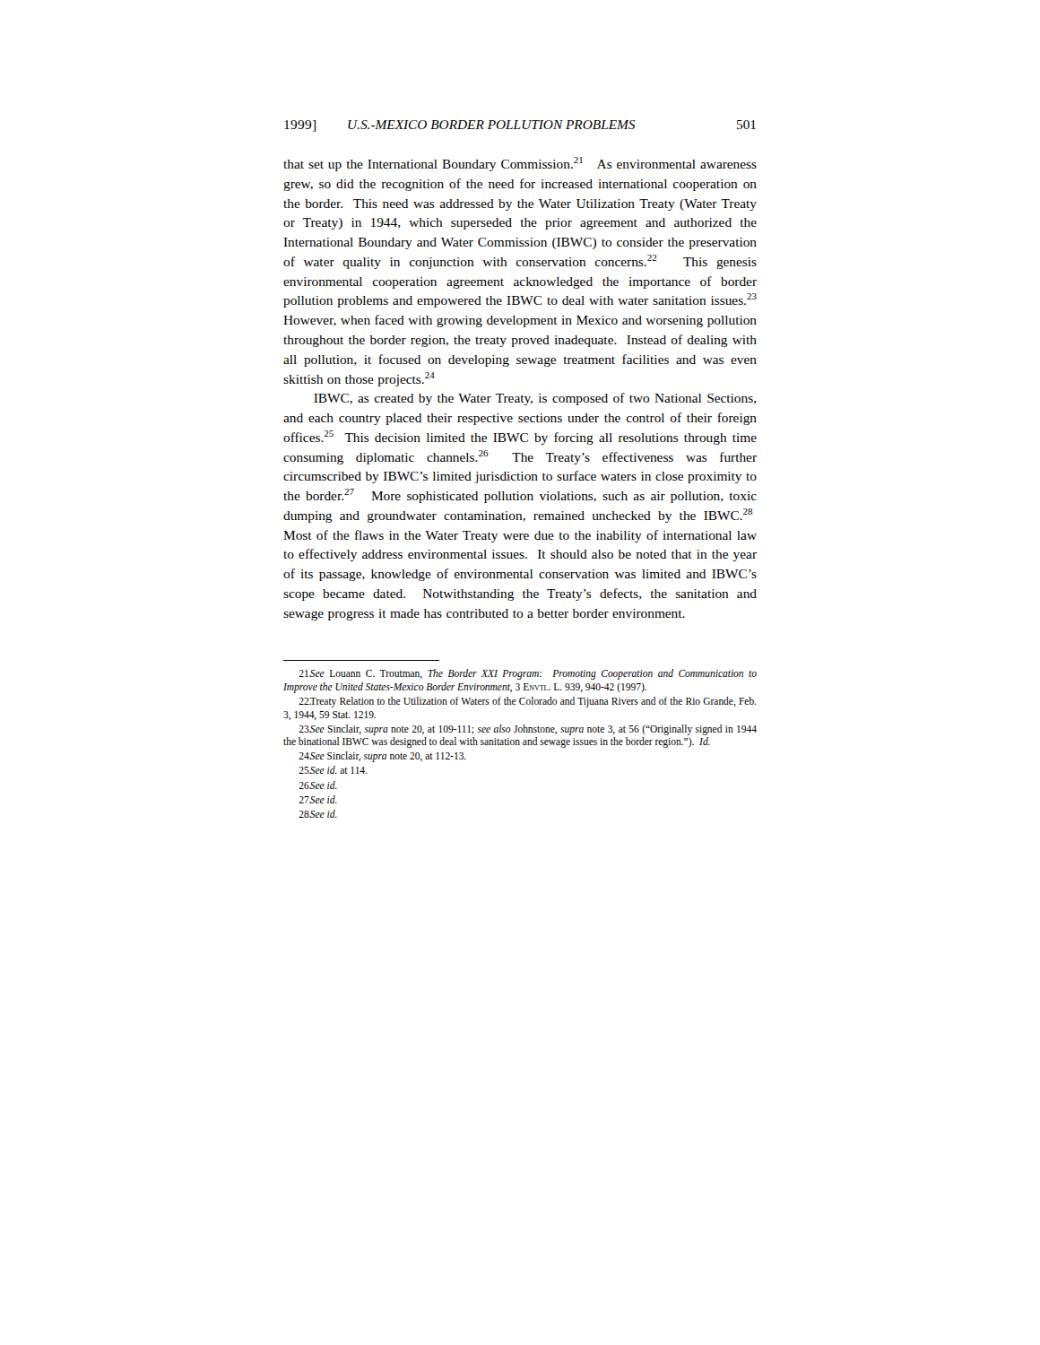1999] U.S.-MEXICO BORDER POLLUTION PROBLEMS 501
that set up the International Boundary Commission.21 As environmental awareness grew, so did the recognition of the need for increased international cooperation on the border. This need was addressed by the Water Utilization Treaty (Water Treaty or Treaty) in 1944, which superseded the prior agreement and authorized the International Boundary and Water Commission (IBWC) to consider the preservation of water quality in conjunction with conservation concerns.22 This genesis environmental cooperation agreement acknowledged the importance of border pollution problems and empowered the IBWC to deal with water sanitation issues.23 However, when faced with growing development in Mexico and worsening pollution throughout the border region, the treaty proved inadequate. Instead of dealing with all pollution, it focused on developing sewage treatment facilities and was even skittish on those projects.24
IBWC, as created by the Water Treaty, is composed of two National Sections, and each country placed their respective sections under the control of their foreign offices.25 This decision limited the IBWC by forcing all resolutions through time consuming diplomatic channels.26 The Treaty’s effectiveness was further circumscribed by IBWC’s limited jurisdiction to surface waters in close proximity to the border.27 More sophisticated pollution violations, such as air pollution, toxic dumping and groundwater contamination, remained unchecked by the IBWC.28 Most of the flaws in the Water Treaty were due to the inability of international law to effectively address environmental issues. It should also be noted that in the year of its passage, knowledge of environmental conservation was limited and IBWC’s scope became dated. Notwithstanding the Treaty’s defects, the sanitation and sewage progress it made has contributed to a better border environment.
21. See Louann C. Troutman, The Border XXI Program: Promoting Cooperation and Communication to Improve the United States-Mexico Border Environment, 3 Envtl. L. 939, 940-42 (1997).
22. Treaty Relation to the Utilization of Waters of the Colorado and Tijuana Rivers and of the Rio Grande, Feb. 3, 1944, 59 Stat. 1219.
23. See Sinclair, supra note 20, at 109-111; see also Johnstone, supra note 3, at 56 (“Originally signed in 1944 the binational IBWC was designed to deal with sanitation and sewage issues in the border region.”). Id.
24. See Sinclair, supra note 20, at 112-13.
25. See id. at 114.
26. See id.
27. See id.
28. See id.